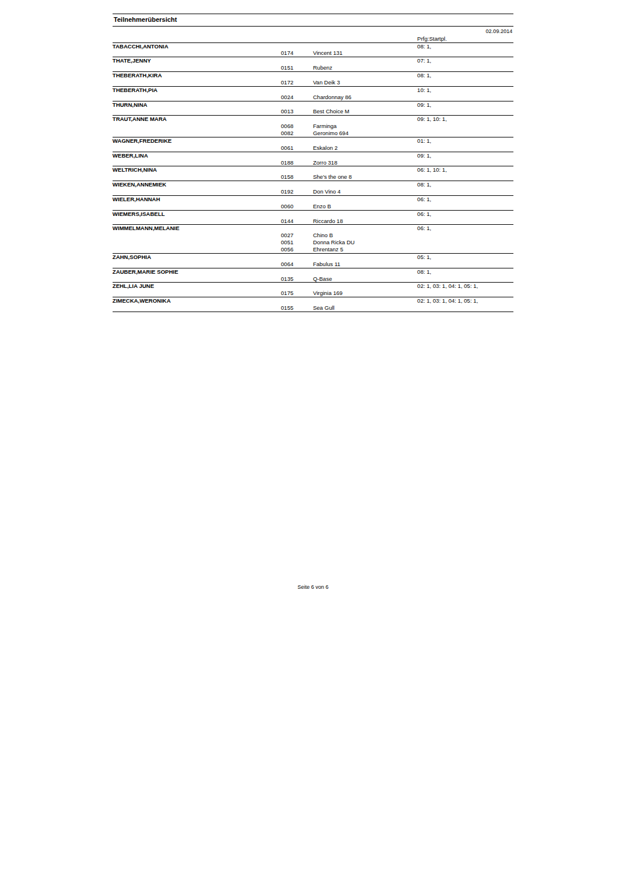Teilnehmerübersicht
02.09.2014
| | | | Prfg:Startpl. |
| TABACCHI,ANTONIA | | | 08: 1, |
| | 0174 | Vincent 131 | |
| THATE,JENNY | | | 07: 1, |
| | 0151 | Rubenz | |
| THEBERATH,KIRA | | | 08: 1, |
| | 0172 | Van Deik 3 | |
| THEBERATH,PIA | | | 10: 1, |
| | 0024 | Chardonnay 86 | |
| THURN,NINA | | | 09: 1, |
| | 0013 | Best Choice M | |
| TRAUT,ANNE MARA | | | 09: 1, 10: 1, |
| | 0068 | Farminga | |
| | 0082 | Geronimo 694 | |
| WAGNER,FREDERIKE | | | 01: 1, |
| | 0061 | Eskalon 2 | |
| WEBER,LINA | | | 09: 1, |
| | 0188 | Zorro 318 | |
| WELTRICH,NINA | | | 06: 1, 10: 1, |
| | 0158 | She's the one 8 | |
| WIEKEN,ANNEMIEK | | | 08: 1, |
| | 0192 | Don Vino 4 | |
| WIELER,HANNAH | | | 06: 1, |
| | 0060 | Enzo B | |
| WIEMERS,ISABELL | | | 06: 1, |
| | 0144 | Riccardo 18 | |
| WIMMELMANN,MELANIE | | | 06: 1, |
| | 0027 | Chino B | |
| | 0051 | Donna Ricka DU | |
| | 0056 | Ehrentanz 5 | |
| ZAHN,SOPHIA | | | 05: 1, |
| | 0064 | Fabulus 11 | |
| ZAUBER,MARIE SOPHIE | | | 08: 1, |
| | 0135 | Q-Base | |
| ZEHL,LIA JUNE | | | 02: 1, 03: 1, 04: 1, 05: 1, |
| | 0175 | Virginia 169 | |
| ZIMECKA,WERONIKA | | | 02: 1, 03: 1, 04: 1, 05: 1, |
| | 0155 | Sea Gull | |
Seite 6 von 6